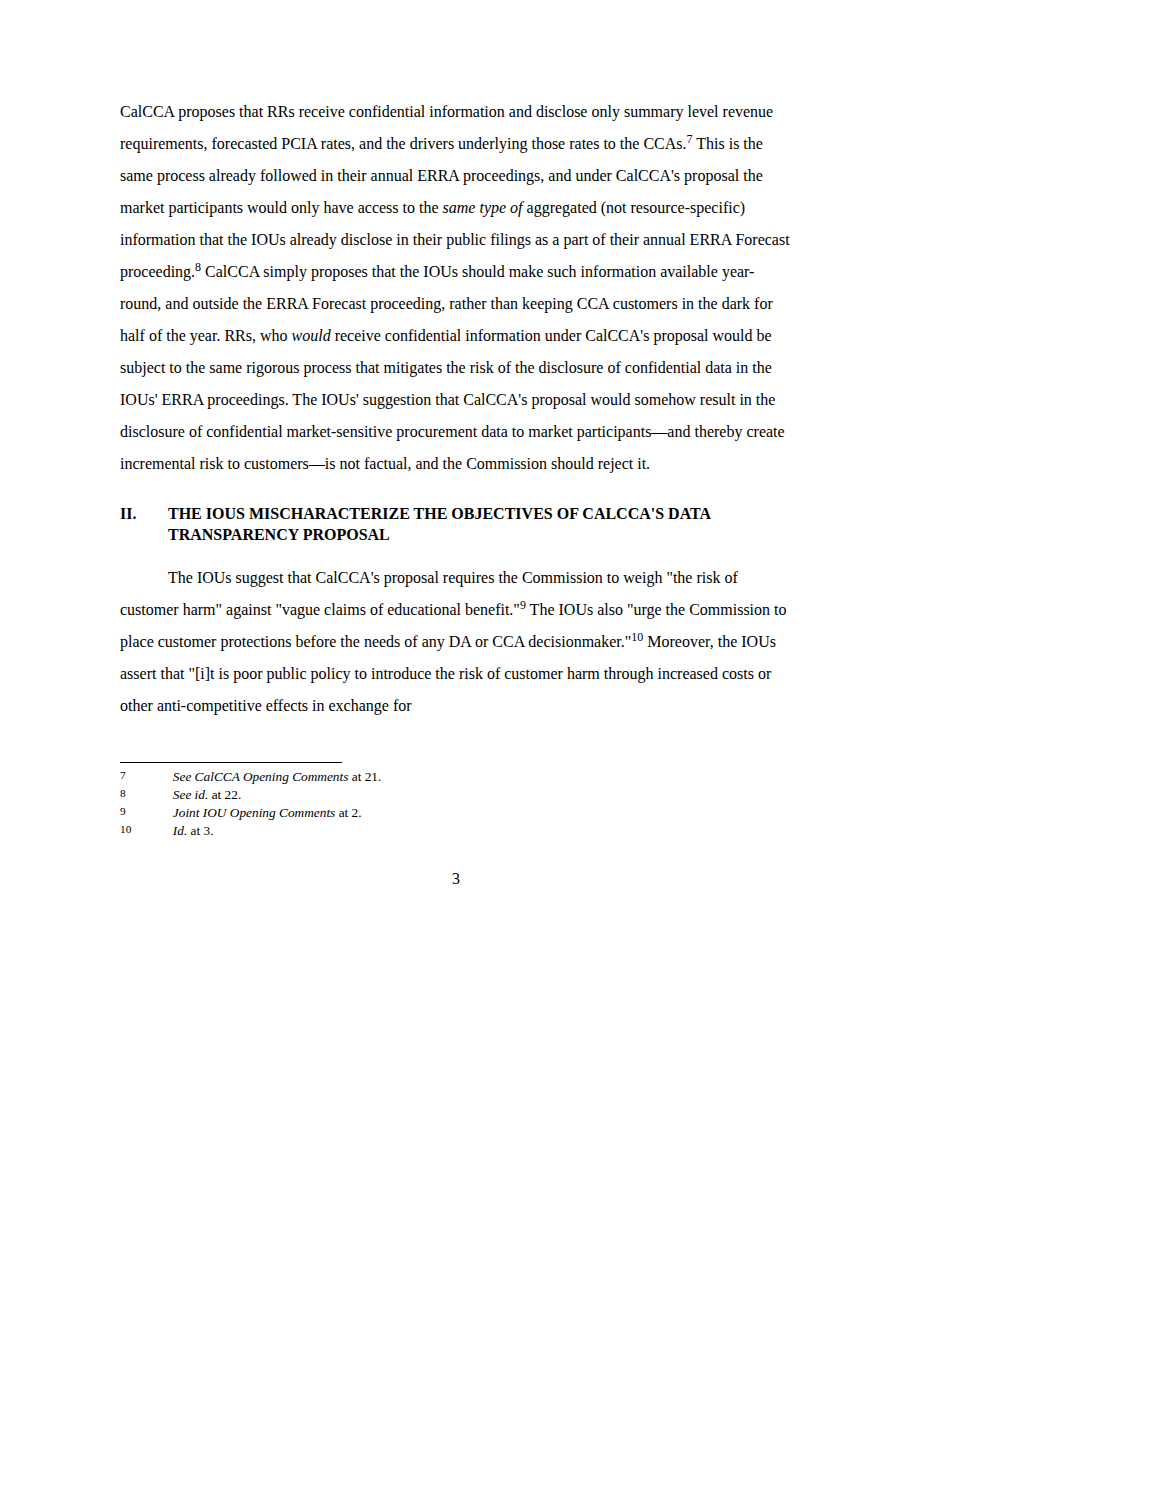CalCCA proposes that RRs receive confidential information and disclose only summary level revenue requirements, forecasted PCIA rates, and the drivers underlying those rates to the CCAs.7 This is the same process already followed in their annual ERRA proceedings, and under CalCCA's proposal the market participants would only have access to the same type of aggregated (not resource-specific) information that the IOUs already disclose in their public filings as a part of their annual ERRA Forecast proceeding.8 CalCCA simply proposes that the IOUs should make such information available year-round, and outside the ERRA Forecast proceeding, rather than keeping CCA customers in the dark for half of the year. RRs, who would receive confidential information under CalCCA's proposal would be subject to the same rigorous process that mitigates the risk of the disclosure of confidential data in the IOUs' ERRA proceedings. The IOUs' suggestion that CalCCA's proposal would somehow result in the disclosure of confidential market-sensitive procurement data to market participants—and thereby create incremental risk to customers—is not factual, and the Commission should reject it.
II.
The IOUs Mischaracterize the Objectives of CalCCA's Data Transparency Proposal
The IOUs suggest that CalCCA's proposal requires the Commission to weigh "the risk of customer harm" against "vague claims of educational benefit."9 The IOUs also "urge the Commission to place customer protections before the needs of any DA or CCA decisionmaker."10 Moreover, the IOUs assert that "[i]t is poor public policy to introduce the risk of customer harm through increased costs or other anti-competitive effects in exchange for
7
See CalCCA Opening Comments at 21.
8
See id. at 22.
9
Joint IOU Opening Comments at 2.
10
Id. at 3.
3